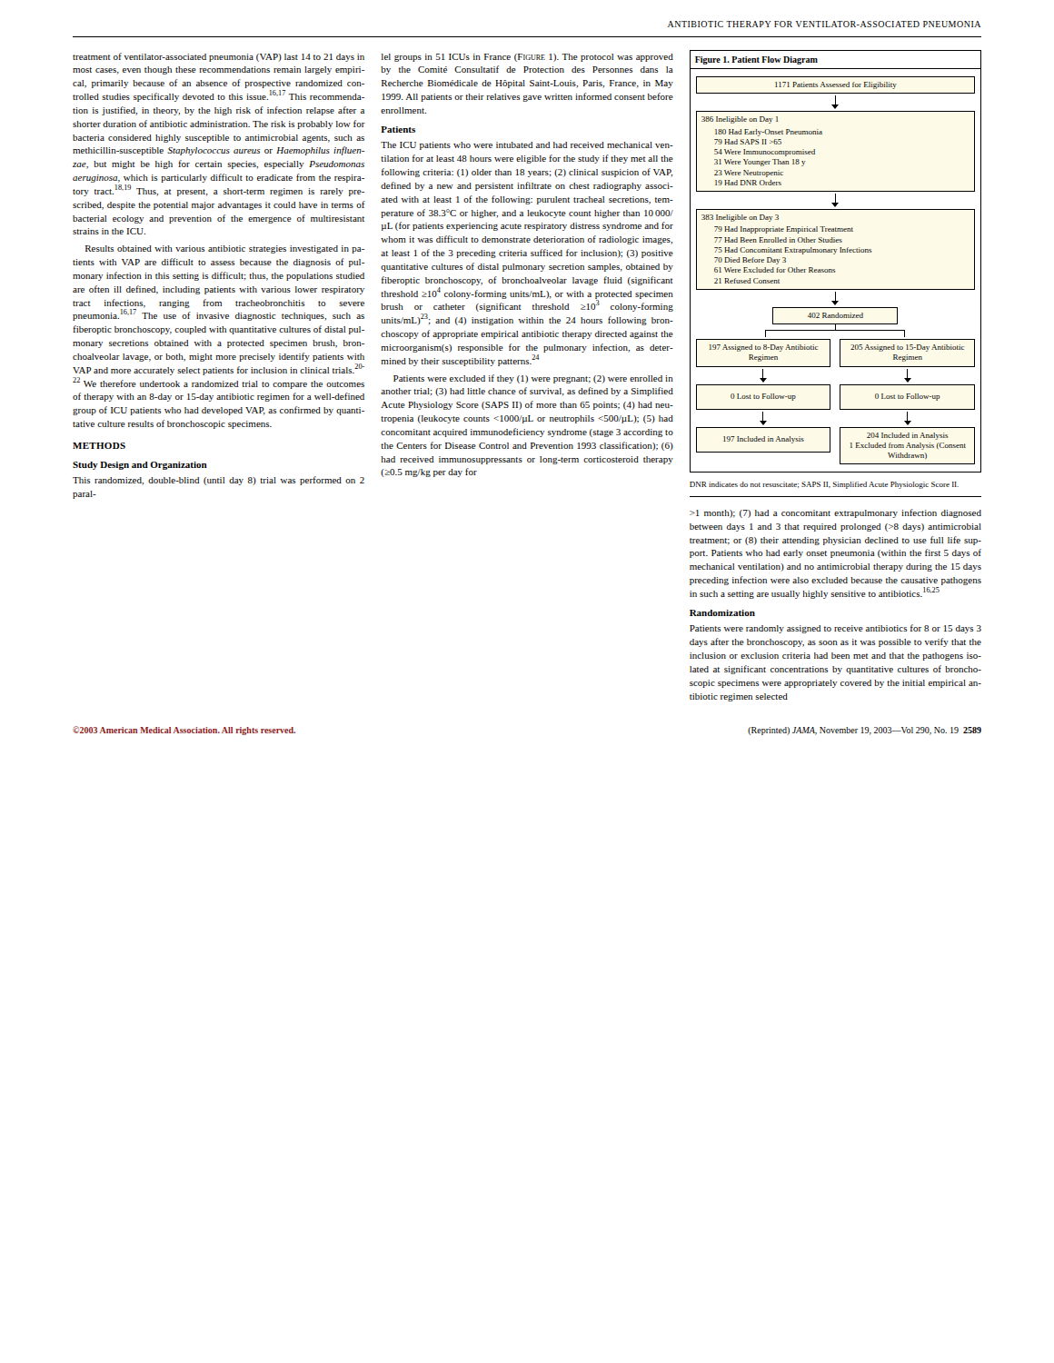Antibiotic Therapy for Ventilator-Associated Pneumonia
treatment of ventilator-associated pneumonia (VAP) last 14 to 21 days in most cases, even though these recommendations remain largely empirical, primarily because of an absence of prospective randomized controlled studies specifically devoted to this issue.16,17 This recommendation is justified, in theory, by the high risk of infection relapse after a shorter duration of antibiotic administration. The risk is probably low for bacteria considered highly susceptible to antimicrobial agents, such as methicillin-susceptible Staphylococcus aureus or Haemophilus influenzae, but might be high for certain species, especially Pseudomonas aeruginosa, which is particularly difficult to eradicate from the respiratory tract.18,19 Thus, at present, a short-term regimen is rarely prescribed, despite the potential major advantages it could have in terms of bacterial ecology and prevention of the emergence of multiresistant strains in the ICU.
Results obtained with various antibiotic strategies investigated in patients with VAP are difficult to assess because the diagnosis of pulmonary infection in this setting is difficult; thus, the populations studied are often ill defined, including patients with various lower respiratory tract infections, ranging from tracheobronchitis to severe pneumonia.16,17 The use of invasive diagnostic techniques, such as fiberoptic bronchoscopy, coupled with quantitative cultures of distal pulmonary secretions obtained with a protected specimen brush, bronchoalveolar lavage, or both, might more precisely identify patients with VAP and more accurately select patients for inclusion in clinical trials.20-22 We therefore undertook a randomized trial to compare the outcomes of therapy with an 8-day or 15-day antibiotic regimen for a well-defined group of ICU patients who had developed VAP, as confirmed by quantitative culture results of bronchoscopic specimens.
Methods
Study Design and Organization
This randomized, double-blind (until day 8) trial was performed on 2 paral-
lel groups in 51 ICUs in France (Figure 1). The protocol was approved by the Comité Consultatif de Protection des Personnes dans la Recherche Biomédicale de Hôpital Saint-Louis, Paris, France, in May 1999. All patients or their relatives gave written informed consent before enrollment.
Patients
The ICU patients who were intubated and had received mechanical ventilation for at least 48 hours were eligible for the study if they met all the following criteria: (1) older than 18 years; (2) clinical suspicion of VAP, defined by a new and persistent infiltrate on chest radiography associated with at least 1 of the following: purulent tracheal secretions, temperature of 38.3°C or higher, and a leukocyte count higher than 10 000/µL (for patients experiencing acute respiratory distress syndrome and for whom it was difficult to demonstrate deterioration of radiologic images, at least 1 of the 3 preceding criteria sufficed for inclusion); (3) positive quantitative cultures of distal pulmonary secretion samples, obtained by fiberoptic bronchoscopy, of bronchoalveolar lavage fluid (significant threshold ≥104 colony-forming units/mL), or with a protected specimen brush or catheter (significant threshold ≥103 colony-forming units/mL)23; and (4) instigation within the 24 hours following bronchoscopy of appropriate empirical antibiotic therapy directed against the microorganism(s) responsible for the pulmonary infection, as determined by their susceptibility patterns.24
Patients were excluded if they (1) were pregnant; (2) were enrolled in another trial; (3) had little chance of survival, as defined by a Simplified Acute Physiology Score (SAPS II) of more than 65 points; (4) had neutropenia (leukocyte counts <1000/µL or neutrophils <500/µL); (5) had concomitant acquired immunodeficiency syndrome (stage 3 according to the Centers for Disease Control and Prevention 1993 classification); (6) had received immunosuppressants or long-term corticosteroid therapy (≥0.5 mg/kg per day for
Figure 1. Patient Flow Diagram
1171 Patients Assessed for Eligibility
386 Ineligible on Day 1
180 Had Early-Onset Pneumonia
79 Had SAPS II >65
54 Were Immunocompromised
31 Were Younger Than 18 y
23 Were Neutropenic
19 Had DNR Orders
383 Ineligible on Day 3
79 Had Inappropriate Empirical Treatment
77 Had Been Enrolled in Other Studies
75 Had Concomitant Extrapulmonary Infections
70 Died Before Day 3
61 Were Excluded for Other Reasons
21 Refused Consent
402 Randomized
197 Assigned to 8-Day Antibiotic Regimen
0 Lost to Follow-up
197 Included in Analysis
205 Assigned to 15-Day Antibiotic Regimen
0 Lost to Follow-up
204 Included in Analysis
1 Excluded from Analysis (Consent Withdrawn)
DNR indicates do not resuscitate; SAPS II, Simplified Acute Physiologic Score II.
>1 month); (7) had a concomitant extrapulmonary infection diagnosed between days 1 and 3 that required prolonged (>8 days) antimicrobial treatment; or (8) their attending physician declined to use full life support. Patients who had early onset pneumonia (within the first 5 days of mechanical ventilation) and no antimicrobial therapy during the 15 days preceding infection were also excluded because the causative pathogens in such a setting are usually highly sensitive to antibiotics.16,25
Randomization
Patients were randomly assigned to receive antibiotics for 8 or 15 days 3 days after the bronchoscopy, as soon as it was possible to verify that the inclusion or exclusion criteria had been met and that the pathogens isolated at significant concentrations by quantitative cultures of bronchoscopic specimens were appropriately covered by the initial empirical antibiotic regimen selected
©2003 American Medical Association. All rights reserved.
(Reprinted) JAMA, November 19, 2003—Vol 290, No. 19 2589